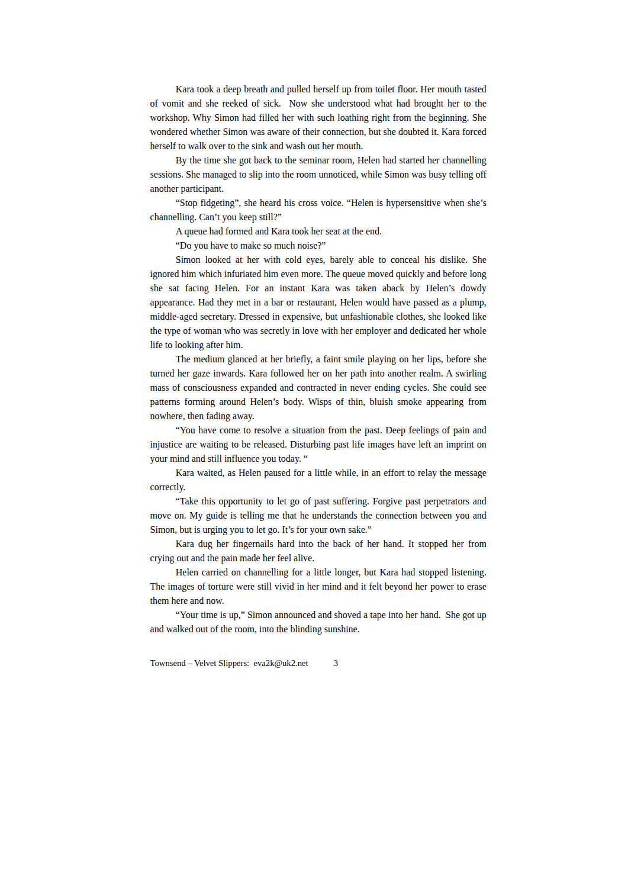Kara took a deep breath and pulled herself up from toilet floor. Her mouth tasted of vomit and she reeked of sick. Now she understood what had brought her to the workshop. Why Simon had filled her with such loathing right from the beginning. She wondered whether Simon was aware of their connection, but she doubted it. Kara forced herself to walk over to the sink and wash out her mouth.
By the time she got back to the seminar room, Helen had started her channelling sessions. She managed to slip into the room unnoticed, while Simon was busy telling off another participant.
“Stop fidgeting”, she heard his cross voice. “Helen is hypersensitive when she’s channelling. Can’t you keep still?”
A queue had formed and Kara took her seat at the end.
“Do you have to make so much noise?”
Simon looked at her with cold eyes, barely able to conceal his dislike. She ignored him which infuriated him even more. The queue moved quickly and before long she sat facing Helen. For an instant Kara was taken aback by Helen’s dowdy appearance. Had they met in a bar or restaurant, Helen would have passed as a plump, middle-aged secretary. Dressed in expensive, but unfashionable clothes, she looked like the type of woman who was secretly in love with her employer and dedicated her whole life to looking after him.
The medium glanced at her briefly, a faint smile playing on her lips, before she turned her gaze inwards. Kara followed her on her path into another realm. A swirling mass of consciousness expanded and contracted in never ending cycles. She could see patterns forming around Helen’s body. Wisps of thin, bluish smoke appearing from nowhere, then fading away.
“You have come to resolve a situation from the past. Deep feelings of pain and injustice are waiting to be released. Disturbing past life images have left an imprint on your mind and still influence you today. “
Kara waited, as Helen paused for a little while, in an effort to relay the message correctly.
“Take this opportunity to let go of past suffering. Forgive past perpetrators and move on. My guide is telling me that he understands the connection between you and Simon, but is urging you to let go. It’s for your own sake.”
Kara dug her fingernails hard into the back of her hand. It stopped her from crying out and the pain made her feel alive.
Helen carried on channelling for a little longer, but Kara had stopped listening. The images of torture were still vivid in her mind and it felt beyond her power to erase them here and now.
“Your time is up,” Simon announced and shoved a tape into her hand. She got up and walked out of the room, into the blinding sunshine.
Townsend – Velvet Slippers: eva2k@uk2.net 3